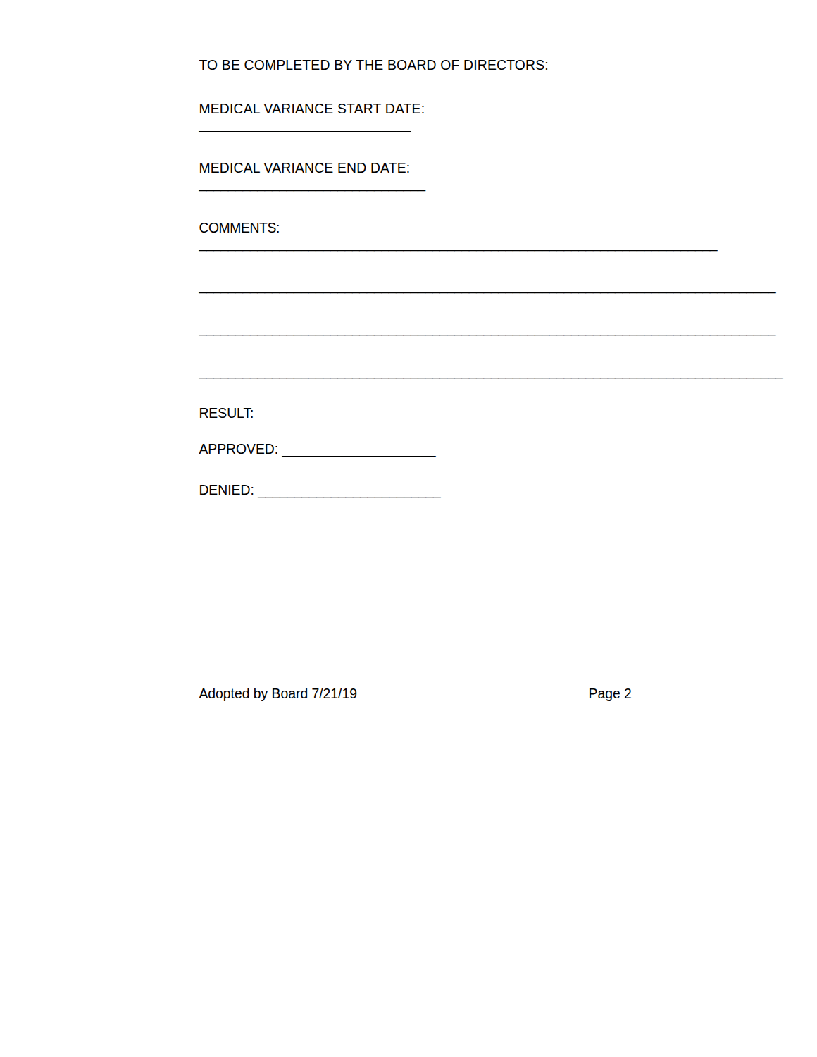TO BE COMPLETED BY THE BOARD OF DIRECTORS:
MEDICAL VARIANCE START DATE: _____________________________
MEDICAL VARIANCE END DATE: _______________________________
COMMENTS: _______________________________________________________________________
_______________________________________________________________________________
_______________________________________________________________________________
________________________________________________________________________________
RESULT:
APPROVED: _____________________
DENIED: _________________________
Adopted by Board 7/21/19 Page 2